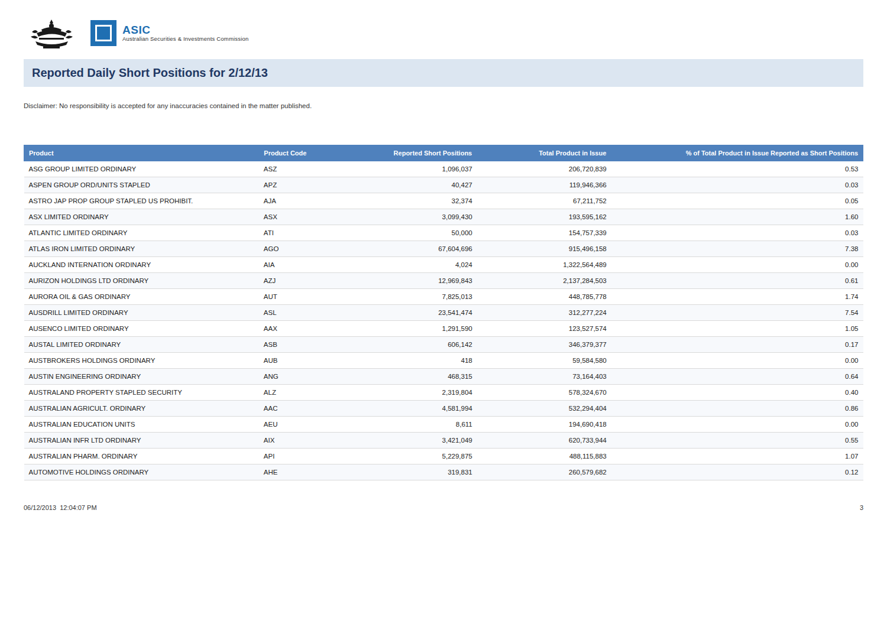ASIC
Australian Securities & Investments Commission
Reported Daily Short Positions for 2/12/13
Disclaimer: No responsibility is accepted for any inaccuracies contained in the matter published.
| Product | Product Code | Reported Short Positions | Total Product in Issue | % of Total Product in Issue Reported as Short Positions |
| --- | --- | --- | --- | --- |
| ASG GROUP LIMITED ORDINARY | ASZ | 1,096,037 | 206,720,839 | 0.53 |
| ASPEN GROUP ORD/UNITS STAPLED | APZ | 40,427 | 119,946,366 | 0.03 |
| ASTRO JAP PROP GROUP STAPLED US PROHIBIT. | AJA | 32,374 | 67,211,752 | 0.05 |
| ASX LIMITED ORDINARY | ASX | 3,099,430 | 193,595,162 | 1.60 |
| ATLANTIC LIMITED ORDINARY | ATI | 50,000 | 154,757,339 | 0.03 |
| ATLAS IRON LIMITED ORDINARY | AGO | 67,604,696 | 915,496,158 | 7.38 |
| AUCKLAND INTERNATION ORDINARY | AIA | 4,024 | 1,322,564,489 | 0.00 |
| AURIZON HOLDINGS LTD ORDINARY | AZJ | 12,969,843 | 2,137,284,503 | 0.61 |
| AURORA OIL & GAS ORDINARY | AUT | 7,825,013 | 448,785,778 | 1.74 |
| AUSDRILL LIMITED ORDINARY | ASL | 23,541,474 | 312,277,224 | 7.54 |
| AUSENCO LIMITED ORDINARY | AAX | 1,291,590 | 123,527,574 | 1.05 |
| AUSTAL LIMITED ORDINARY | ASB | 606,142 | 346,379,377 | 0.17 |
| AUSTBROKERS HOLDINGS ORDINARY | AUB | 418 | 59,584,580 | 0.00 |
| AUSTIN ENGINEERING ORDINARY | ANG | 468,315 | 73,164,403 | 0.64 |
| AUSTRALAND PROPERTY STAPLED SECURITY | ALZ | 2,319,804 | 578,324,670 | 0.40 |
| AUSTRALIAN AGRICULT. ORDINARY | AAC | 4,581,994 | 532,294,404 | 0.86 |
| AUSTRALIAN EDUCATION UNITS | AEU | 8,611 | 194,690,418 | 0.00 |
| AUSTRALIAN INFR LTD ORDINARY | AIX | 3,421,049 | 620,733,944 | 0.55 |
| AUSTRALIAN PHARM. ORDINARY | API | 5,229,875 | 488,115,883 | 1.07 |
| AUTOMOTIVE HOLDINGS ORDINARY | AHE | 319,831 | 260,579,682 | 0.12 |
06/12/2013 12:04:07 PM
3